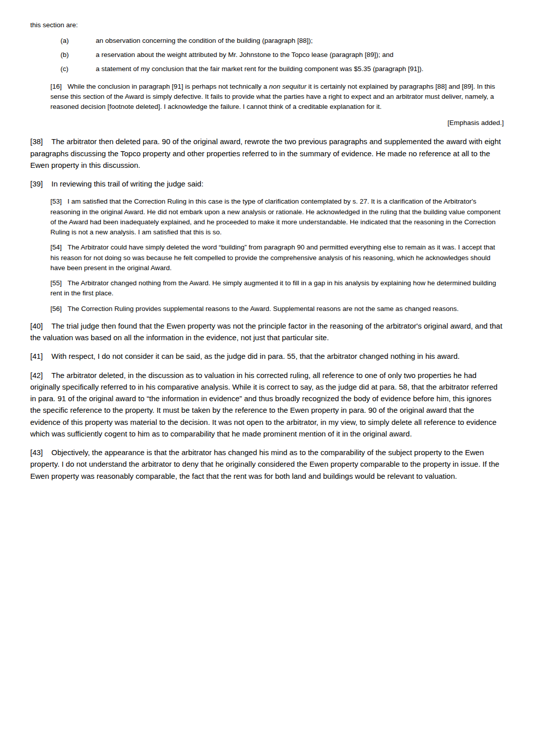this section are:
(a)
an observation concerning the condition of the building (paragraph [88]);
(b)
a reservation about the weight attributed by Mr. Johnstone to the Topco lease (paragraph [89]); and
(c)
a statement of my conclusion that the fair market rent for the building component was $5.35 (paragraph [91]).
[16] While the conclusion in paragraph [91] is perhaps not technically a non sequitur it is certainly not explained by paragraphs [88] and [89]. In this sense this section of the Award is simply defective. It fails to provide what the parties have a right to expect and an arbitrator must deliver, namely, a reasoned decision [footnote deleted]. I acknowledge the failure. I cannot think of a creditable explanation for it.
[Emphasis added.]
[38] The arbitrator then deleted para. 90 of the original award, rewrote the two previous paragraphs and supplemented the award with eight paragraphs discussing the Topco property and other properties referred to in the summary of evidence. He made no reference at all to the Ewen property in this discussion.
[39] In reviewing this trail of writing the judge said:
[53] I am satisfied that the Correction Ruling in this case is the type of clarification contemplated by s. 27. It is a clarification of the Arbitrator's reasoning in the original Award. He did not embark upon a new analysis or rationale. He acknowledged in the ruling that the building value component of the Award had been inadequately explained, and he proceeded to make it more understandable. He indicated that the reasoning in the Correction Ruling is not a new analysis. I am satisfied that this is so.
[54] The Arbitrator could have simply deleted the word “building” from paragraph 90 and permitted everything else to remain as it was. I accept that his reason for not doing so was because he felt compelled to provide the comprehensive analysis of his reasoning, which he acknowledges should have been present in the original Award.
[55] The Arbitrator changed nothing from the Award. He simply augmented it to fill in a gap in his analysis by explaining how he determined building rent in the first place.
[56] The Correction Ruling provides supplemental reasons to the Award. Supplemental reasons are not the same as changed reasons.
[40] The trial judge then found that the Ewen property was not the principle factor in the reasoning of the arbitrator's original award, and that the valuation was based on all the information in the evidence, not just that particular site.
[41] With respect, I do not consider it can be said, as the judge did in para. 55, that the arbitrator changed nothing in his award.
[42] The arbitrator deleted, in the discussion as to valuation in his corrected ruling, all reference to one of only two properties he had originally specifically referred to in his comparative analysis. While it is correct to say, as the judge did at para. 58, that the arbitrator referred in para. 91 of the original award to “the information in evidence” and thus broadly recognized the body of evidence before him, this ignores the specific reference to the property. It must be taken by the reference to the Ewen property in para. 90 of the original award that the evidence of this property was material to the decision. It was not open to the arbitrator, in my view, to simply delete all reference to evidence which was sufficiently cogent to him as to comparability that he made prominent mention of it in the original award.
[43] Objectively, the appearance is that the arbitrator has changed his mind as to the comparability of the subject property to the Ewen property. I do not understand the arbitrator to deny that he originally considered the Ewen property comparable to the property in issue. If the Ewen property was reasonably comparable, the fact that the rent was for both land and buildings would be relevant to valuation.